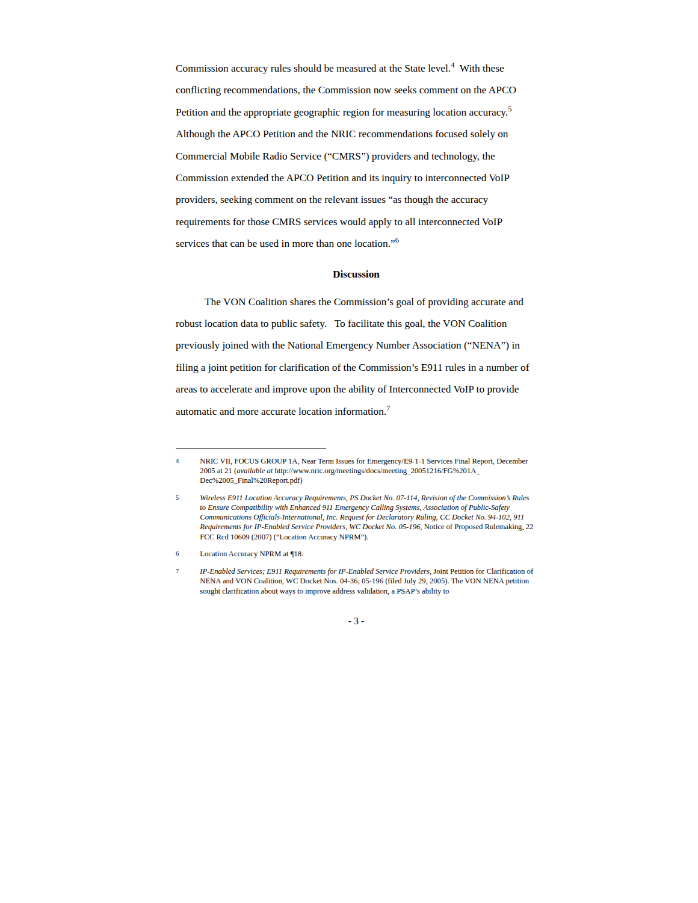Commission accuracy rules should be measured at the State level.4 With these conflicting recommendations, the Commission now seeks comment on the APCO Petition and the appropriate geographic region for measuring location accuracy.5 Although the APCO Petition and the NRIC recommendations focused solely on Commercial Mobile Radio Service (“CMRS”) providers and technology, the Commission extended the APCO Petition and its inquiry to interconnected VoIP providers, seeking comment on the relevant issues “as though the accuracy requirements for those CMRS services would apply to all interconnected VoIP services that can be used in more than one location.”6
Discussion
The VON Coalition shares the Commission’s goal of providing accurate and robust location data to public safety. To facilitate this goal, the VON Coalition previously joined with the National Emergency Number Association (“NENA”) in filing a joint petition for clarification of the Commission’s E911 rules in a number of areas to accelerate and improve upon the ability of Interconnected VoIP to provide automatic and more accurate location information.7
4
NRIC VII, FOCUS GROUP 1A, Near Term Issues for Emergency/E9-1-1 Services Final Report, December 2005 at 21 (available at http://www.nric.org/meetings/docs/meeting_20051216/FG%201A_ Dec%2005_Final%20Report.pdf)
5
Wireless E911 Location Accuracy Requirements, PS Docket No. 07-114, Revision of the Commission’s Rules to Ensure Compatibility with Enhanced 911 Emergency Calling Systems, Association of Public-Safety Communications Officials-International, Inc. Request for Declaratory Ruling, CC Docket No. 94-102, 911 Requirements for IP-Enabled Service Providers, WC Docket No. 05-196, Notice of Proposed Rulemaking, 22 FCC Rcd 10609 (2007) (“Location Accuracy NPRM”).
6
Location Accuracy NPRM at ¶18.
7
IP-Enabled Services; E911 Requirements for IP-Enabled Service Providers, Joint Petition for Clarification of NENA and VON Coalition, WC Docket Nos. 04-36; 05-196 (filed July 29, 2005). The VON NENA petition sought clarification about ways to improve address validation, a PSAP’s ability to
- 3 -